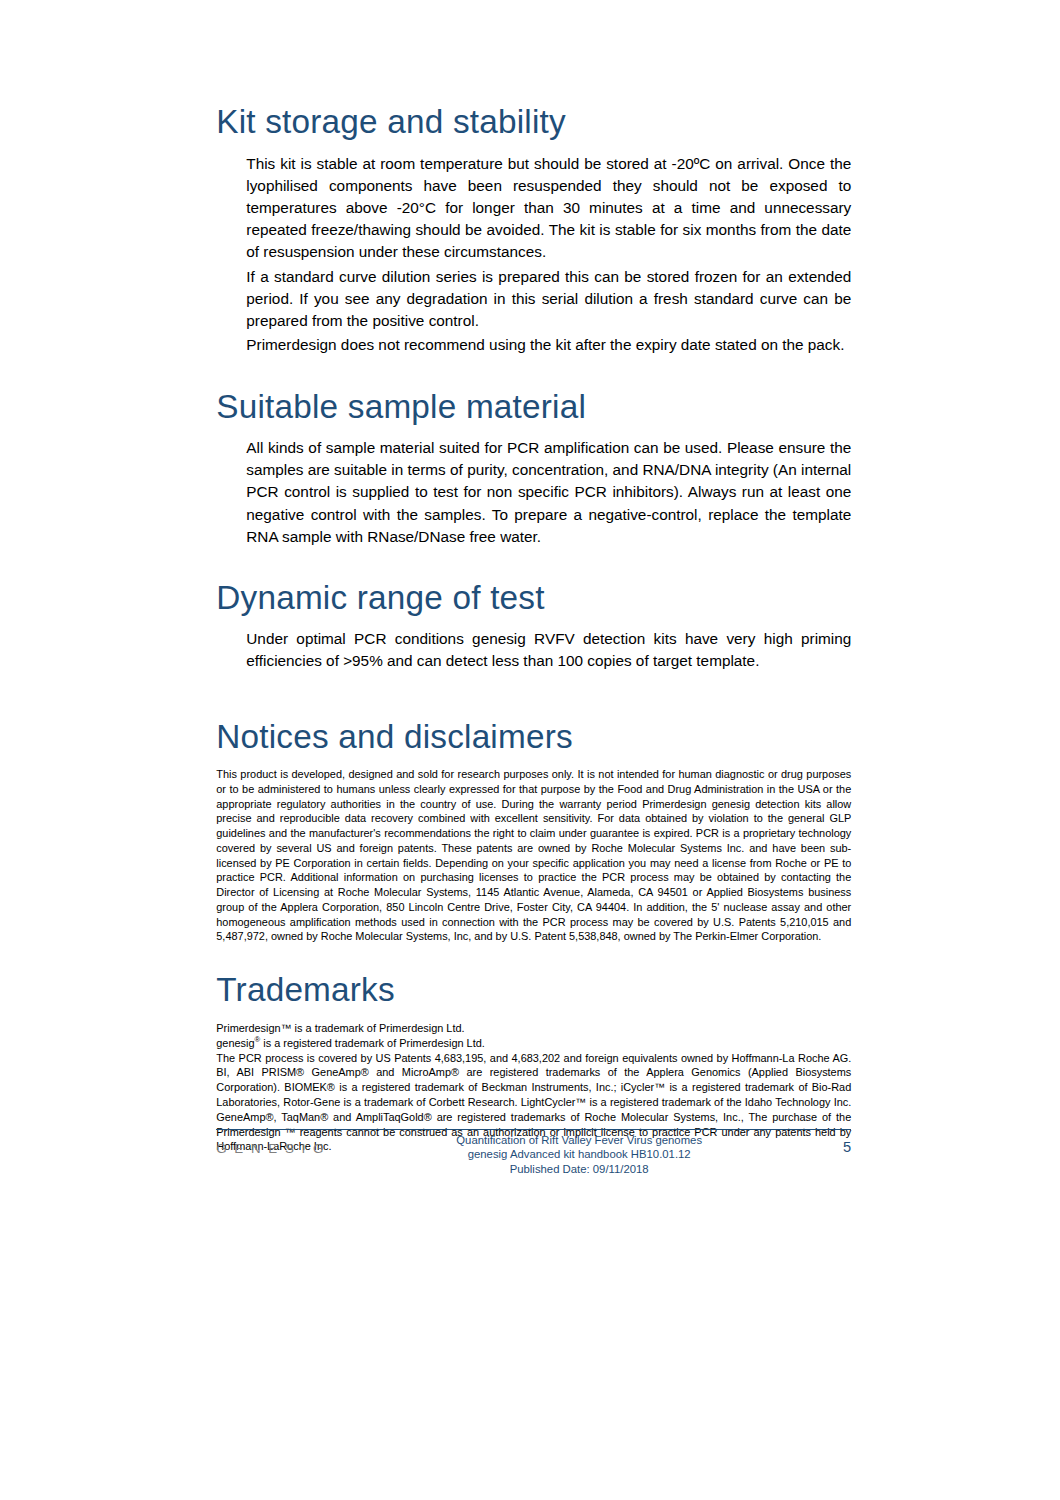Kit storage and stability
This kit is stable at room temperature but should be stored at -20ºC on arrival. Once the lyophilised components have been resuspended they should not be exposed to temperatures above -20°C for longer than 30 minutes at a time and unnecessary repeated freeze/thawing should be avoided. The kit is stable for six months from the date of resuspension under these circumstances.
If a standard curve dilution series is prepared this can be stored frozen for an extended period. If you see any degradation in this serial dilution a fresh standard curve can be prepared from the positive control.
Primerdesign does not recommend using the kit after the expiry date stated on the pack.
Suitable sample material
All kinds of sample material suited for PCR amplification can be used. Please ensure the samples are suitable in terms of purity, concentration, and RNA/DNA integrity (An internal PCR control is supplied to test for non specific PCR inhibitors). Always run at least one negative control with the samples. To prepare a negative-control, replace the template RNA sample with RNase/DNase free water.
Dynamic range of test
Under optimal PCR conditions genesig RVFV detection kits have very high priming efficiencies of >95% and can detect less than 100 copies of target template.
Notices and disclaimers
This product is developed, designed and sold for research purposes only. It is not intended for human diagnostic or drug purposes or to be administered to humans unless clearly expressed for that purpose by the Food and Drug Administration in the USA or the appropriate regulatory authorities in the country of use. During the warranty period Primerdesign genesig detection kits allow precise and reproducible data recovery combined with excellent sensitivity. For data obtained by violation to the general GLP guidelines and the manufacturer's recommendations the right to claim under guarantee is expired. PCR is a proprietary technology covered by several US and foreign patents. These patents are owned by Roche Molecular Systems Inc. and have been sub-licensed by PE Corporation in certain fields. Depending on your specific application you may need a license from Roche or PE to practice PCR. Additional information on purchasing licenses to practice the PCR process may be obtained by contacting the Director of Licensing at Roche Molecular Systems, 1145 Atlantic Avenue, Alameda, CA 94501 or Applied Biosystems business group of the Applera Corporation, 850 Lincoln Centre Drive, Foster City, CA 94404. In addition, the 5' nuclease assay and other homogeneous amplification methods used in connection with the PCR process may be covered by U.S. Patents 5,210,015 and 5,487,972, owned by Roche Molecular Systems, Inc, and by U.S. Patent 5,538,848, owned by The Perkin-Elmer Corporation.
Trademarks
Primerdesign™ is a trademark of Primerdesign Ltd.
genesig® is a registered trademark of Primerdesign Ltd.
The PCR process is covered by US Patents 4,683,195, and 4,683,202 and foreign equivalents owned by Hoffmann-La Roche AG. BI, ABI PRISM® GeneAmp® and MicroAmp® are registered trademarks of the Applera Genomics (Applied Biosystems Corporation). BIOMEK® is a registered trademark of Beckman Instruments, Inc.; iCycler™ is a registered trademark of Bio-Rad Laboratories, Rotor-Gene is a trademark of Corbett Research. LightCycler™ is a registered trademark of the Idaho Technology Inc. GeneAmp®, TaqMan® and AmpliTaqGold® are registered trademarks of Roche Molecular Systems, Inc., The purchase of the Primerdesign ™ reagents cannot be construed as an authorization or implicit license to practice PCR under any patents held by Hoffmann-LaRoche Inc.
G E N E S I G
Quantification of Rift Valley Fever Virus genomes
genesig Advanced kit handbook HB10.01.12
Published Date: 09/11/2018
5